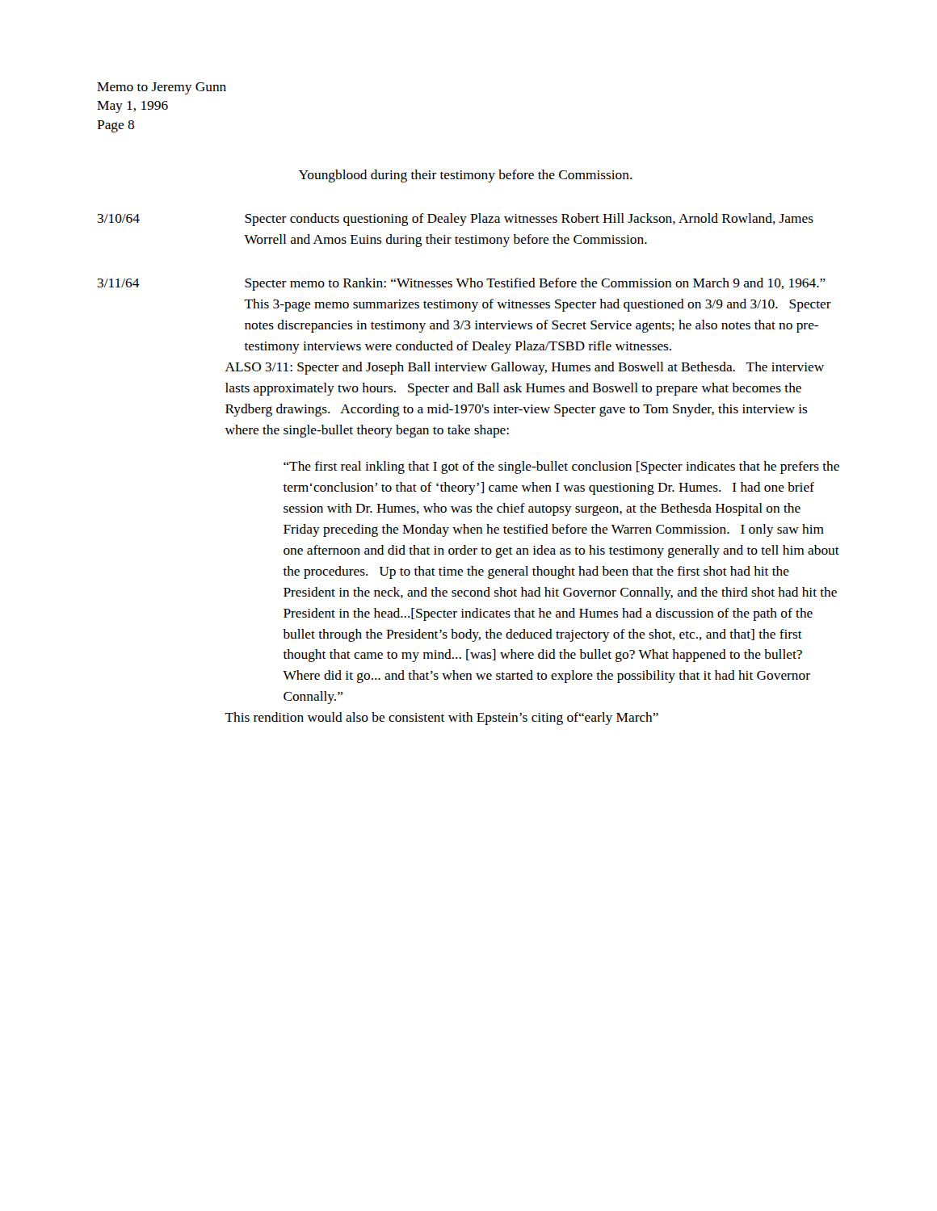Memo to Jeremy Gunn
May 1, 1996
Page 8
Youngblood during their testimony before the Commission.
3/10/64
Specter conducts questioning of Dealey Plaza witnesses Robert Hill Jackson, Arnold Rowland, James Worrell and Amos Euins during their testimony before the Commission.
3/11/64
Specter memo to Rankin: “Witnesses Who Testified Before the Commission on March 9 and 10, 1964.” This 3-page memo summarizes testimony of witnesses Specter had questioned on 3/9 and 3/10. Specter notes discrepancies in testimony and 3/3 interviews of Secret Service agents; he also notes that no pre-testimony interviews were conducted of Dealey Plaza/TSBD rifle witnesses.
ALSO 3/11: Specter and Joseph Ball interview Galloway, Humes and Boswell at Bethesda. The interview lasts approximately two hours. Specter and Ball ask Humes and Boswell to prepare what becomes the Rydberg drawings. According to a mid-1970's inter-view Specter gave to Tom Snyder, this interview is where the single-bullet theory began to take shape:
“The first real inkling that I got of the single-bullet conclusion [Specter indicates that he prefers the term‘conclusion’ to that of ‘theory’] came when I was questioning Dr. Humes. I had one brief session with Dr. Humes, who was the chief autopsy surgeon, at the Bethesda Hospital on the Friday preceding the Monday when he testified before the Warren Commission. I only saw him one afternoon and did that in order to get an idea as to his testimony generally and to tell him about the procedures. Up to that time the general thought had been that the first shot had hit the President in the neck, and the second shot had hit Governor Connally, and the third shot had hit the President in the head...[Specter indicates that he and Humes had a discussion of the path of the bullet through the President’s body, the deduced trajectory of the shot, etc., and that] the first thought that came to my mind... [was] where did the bullet go? What happened to the bullet? Where did it go... and that’s when we started to explore the possibility that it had hit Governor Connally.”
This rendition would also be consistent with Epstein’s citing of“early March”